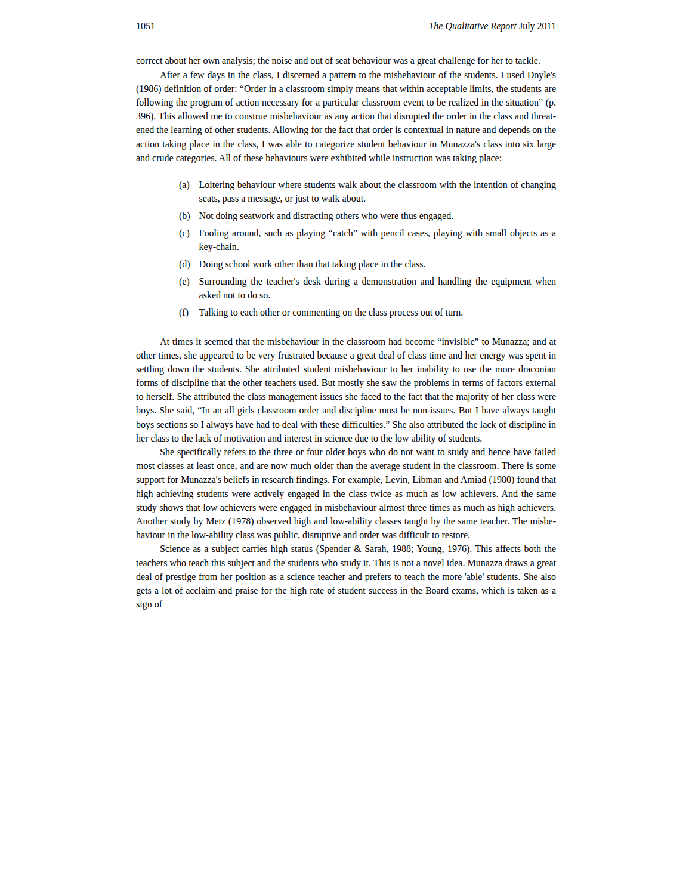1051 The Qualitative Report July 2011
correct about her own analysis; the noise and out of seat behaviour was a great challenge for her to tackle.
After a few days in the class, I discerned a pattern to the misbehaviour of the students. I used Doyle's (1986) definition of order: “Order in a classroom simply means that within acceptable limits, the students are following the program of action necessary for a particular classroom event to be realized in the situation” (p. 396). This allowed me to construe misbehaviour as any action that disrupted the order in the class and threatened the learning of other students. Allowing for the fact that order is contextual in nature and depends on the action taking place in the class, I was able to categorize student behaviour in Munazza's class into six large and crude categories. All of these behaviours were exhibited while instruction was taking place:
(a) Loitering behaviour where students walk about the classroom with the intention of changing seats, pass a message, or just to walk about.
(b) Not doing seatwork and distracting others who were thus engaged.
(c) Fooling around, such as playing “catch” with pencil cases, playing with small objects as a key-chain.
(d) Doing school work other than that taking place in the class.
(e) Surrounding the teacher's desk during a demonstration and handling the equipment when asked not to do so.
(f) Talking to each other or commenting on the class process out of turn.
At times it seemed that the misbehaviour in the classroom had become “invisible” to Munazza; and at other times, she appeared to be very frustrated because a great deal of class time and her energy was spent in settling down the students. She attributed student misbehaviour to her inability to use the more draconian forms of discipline that the other teachers used. But mostly she saw the problems in terms of factors external to herself. She attributed the class management issues she faced to the fact that the majority of her class were boys. She said, “In an all girls classroom order and discipline must be non-issues. But I have always taught boys sections so I always have had to deal with these difficulties.” She also attributed the lack of discipline in her class to the lack of motivation and interest in science due to the low ability of students.
She specifically refers to the three or four older boys who do not want to study and hence have failed most classes at least once, and are now much older than the average student in the classroom. There is some support for Munazza's beliefs in research findings. For example, Levin, Libman and Amiad (1980) found that high achieving students were actively engaged in the class twice as much as low achievers. And the same study shows that low achievers were engaged in misbehaviour almost three times as much as high achievers. Another study by Metz (1978) observed high and low-ability classes taught by the same teacher. The misbehaviour in the low-ability class was public, disruptive and order was difficult to restore.
Science as a subject carries high status (Spender & Sarah, 1988; Young, 1976). This affects both the teachers who teach this subject and the students who study it. This is not a novel idea. Munazza draws a great deal of prestige from her position as a science teacher and prefers to teach the more 'able' students. She also gets a lot of acclaim and praise for the high rate of student success in the Board exams, which is taken as a sign of